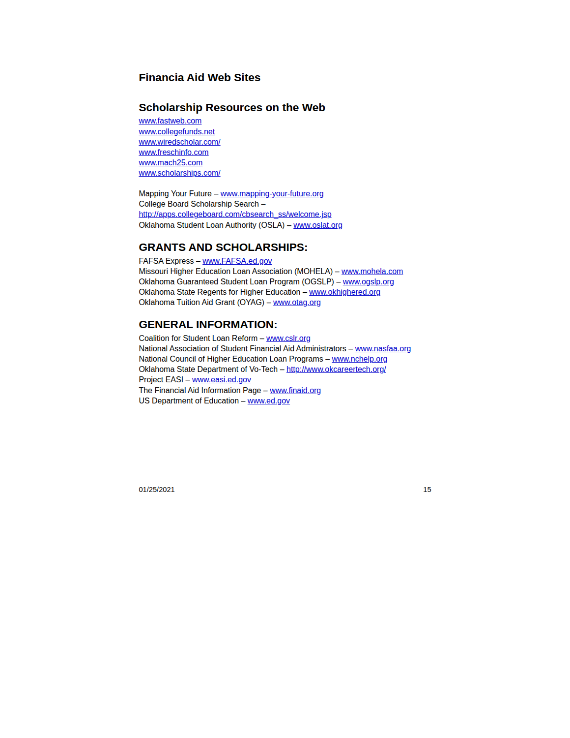Financia Aid Web Sites
Scholarship Resources on the Web
www.fastweb.com
www.collegefunds.net
www.wiredscholar.com/
www.freschinfo.com
www.mach25.com
www.scholarships.com/
Mapping Your Future – www.mapping-your-future.org
College Board Scholarship Search – http://apps.collegeboard.com/cbsearch_ss/welcome.jsp
Oklahoma Student Loan Authority (OSLA) – www.oslat.org
GRANTS AND SCHOLARSHIPS:
FAFSA Express – www.FAFSA.ed.gov
Missouri Higher Education Loan Association (MOHELA) – www.mohela.com
Oklahoma Guaranteed Student Loan Program (OGSLP) – www.ogslp.org
Oklahoma State Regents for Higher Education – www.okhighered.org
Oklahoma Tuition Aid Grant (OYAG) – www.otag.org
GENERAL INFORMATION:
Coalition for Student Loan Reform – www.cslr.org
National Association of Student Financial Aid Administrators – www.nasfaa.org
National Council of Higher Education Loan Programs – www.nchelp.org
Oklahoma State Department of Vo-Tech – http://www.okcareertech.org/
Project EASI – www.easi.ed.gov
The Financial Aid Information Page – www.finaid.org
US Department of Education – www.ed.gov
01/25/2021 15